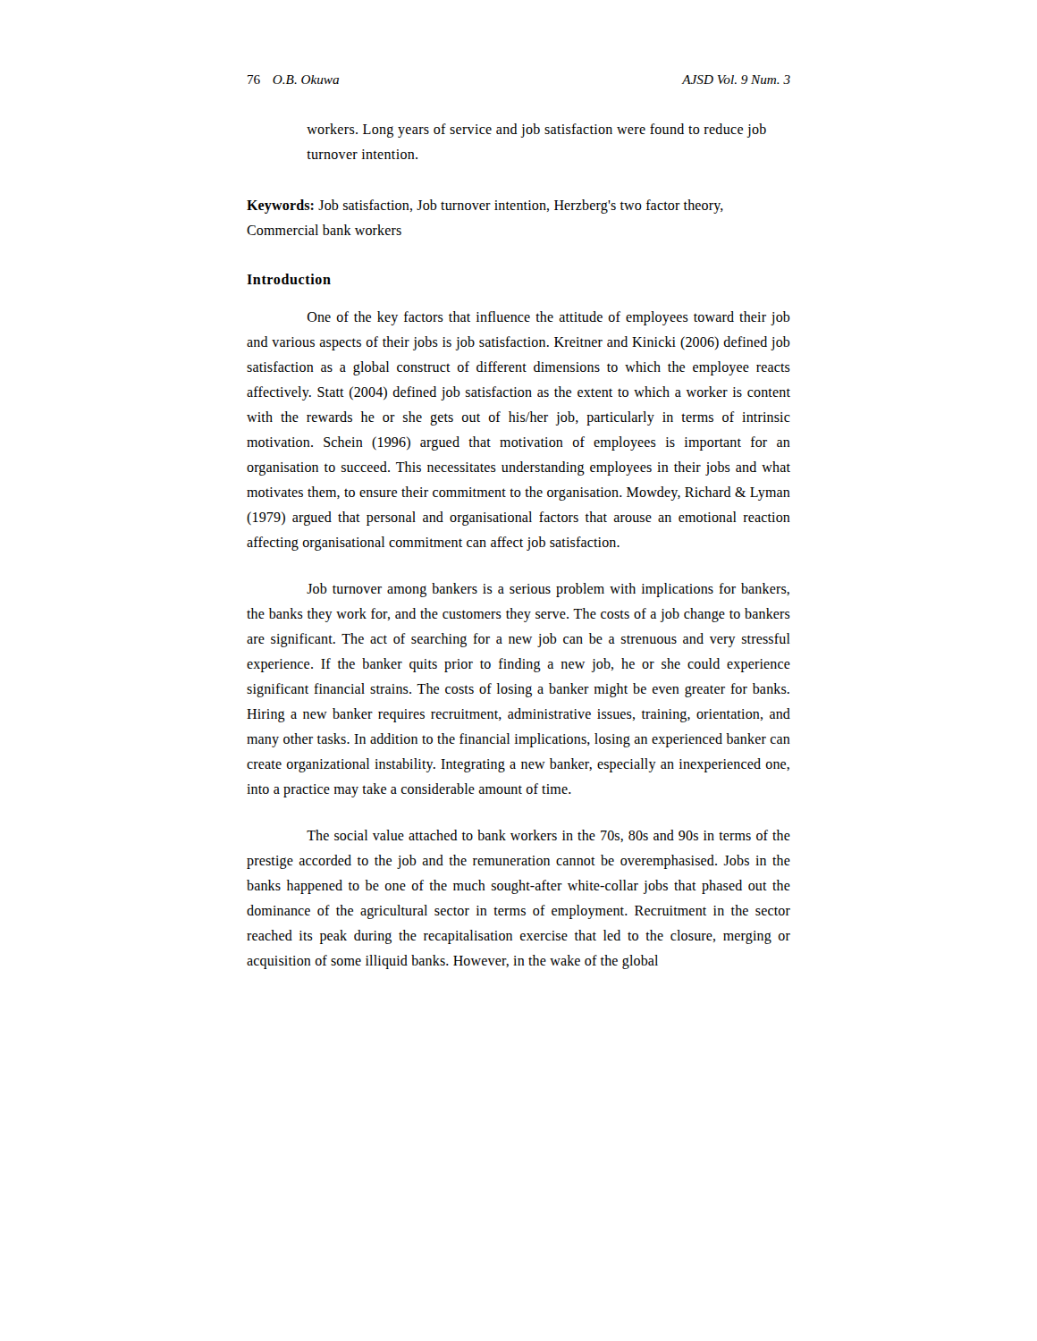76 O.B. Okuwa
AJSD Vol. 9 Num. 3
workers. Long years of service and job satisfaction were found to reduce job turnover intention.
Keywords: Job satisfaction, Job turnover intention, Herzberg's two factor theory, Commercial bank workers
Introduction
One of the key factors that influence the attitude of employees toward their job and various aspects of their jobs is job satisfaction. Kreitner and Kinicki (2006) defined job satisfaction as a global construct of different dimensions to which the employee reacts affectively. Statt (2004) defined job satisfaction as the extent to which a worker is content with the rewards he or she gets out of his/her job, particularly in terms of intrinsic motivation. Schein (1996) argued that motivation of employees is important for an organisation to succeed. This necessitates understanding employees in their jobs and what motivates them, to ensure their commitment to the organisation. Mowdey, Richard & Lyman (1979) argued that personal and organisational factors that arouse an emotional reaction affecting organisational commitment can affect job satisfaction.
Job turnover among bankers is a serious problem with implications for bankers, the banks they work for, and the customers they serve. The costs of a job change to bankers are significant. The act of searching for a new job can be a strenuous and very stressful experience. If the banker quits prior to finding a new job, he or she could experience significant financial strains. The costs of losing a banker might be even greater for banks. Hiring a new banker requires recruitment, administrative issues, training, orientation, and many other tasks. In addition to the financial implications, losing an experienced banker can create organizational instability. Integrating a new banker, especially an inexperienced one, into a practice may take a considerable amount of time.
The social value attached to bank workers in the 70s, 80s and 90s in terms of the prestige accorded to the job and the remuneration cannot be overemphasised. Jobs in the banks happened to be one of the much sought-after white-collar jobs that phased out the dominance of the agricultural sector in terms of employment. Recruitment in the sector reached its peak during the recapitalisation exercise that led to the closure, merging or acquisition of some illiquid banks. However, in the wake of the global